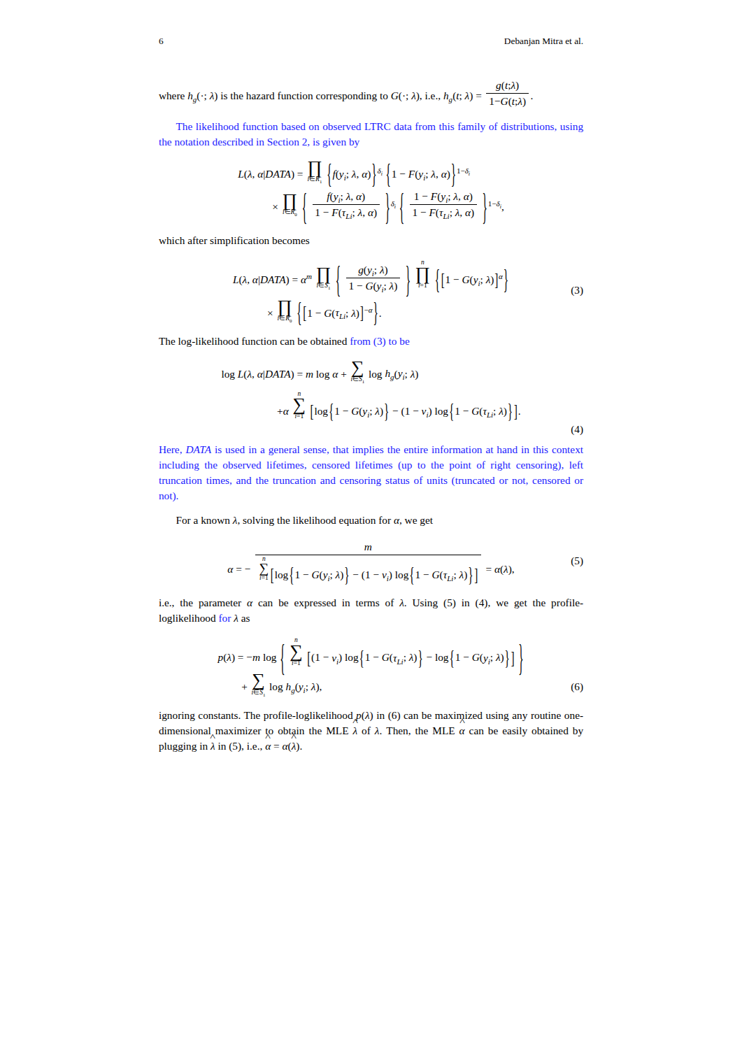6 Debanjan Mitra et al.
where hg(·; λ) is the hazard function corresponding to G(·; λ), i.e., hg(t; λ) = g(t;λ) 1−G(t;λ).
The likelihood function based on observed LTRC data from this family of distributions, using the notation described in Section 2, is given by
L(λ, α|DATA) = ∏i∈R1 {f(yi; λ, α)}δi {1 − F(yi; λ, α)}1−δi × ∏i∈R0 { f(yi; λ, α) 1 − F(τLi; λ, α) }δi { 1 − F(yi; λ, α) 1 − F(τLi; λ, α) }1−δi,
which after simplification becomes
L(λ, α|DATA) = αm ∏i∈S1 { g(yi; λ) 1 − G(yi; λ) } n∏i=1 {[1 − G(yi; λ)] α} × ∏i∈R0 {[1 − G(τLi; λ)]−α}. (3)
The log-likelihood function can be obtained from (3) to be
log L(λ, α|DATA) = m log α + ∑i∈S1 log hg(yi; λ) +α n∑i=1 [log{1 − G(yi; λ)} − (1 − νi) log{1 − G(τLi; λ)}]. (4)
Here, DATA is used in a general sense, that implies the entire information at hand in this context including the observed lifetimes, censored lifetimes (up to the point of right censoring), left truncation times, and the truncation and censoring status of units (truncated or not, censored or not).
For a known λ, solving the likelihood equation for α, we get
α = − mn∑i=1[log{1 − G(yi; λ)} − (1 − νi) log{1 − G(τLi; λ)}] = α(λ), (5)
i.e., the parameter α can be expressed in terms of λ. Using (5) in (4), we get the profile-loglikelihood for λ as
p(λ) = −m log { n∑i=1 [(1 − νi) log{1 − G(τLi; λ)} − log{1 − G(yi; λ)}] } + ∑i∈S1 log hg(yi; λ), (6)
ignoring constants. The profile-loglikelihood p(λ) in (6) can be maximized using any routine one-dimensional maximizer to obtain the MLE λ of λ. Then, the MLE α can be easily obtained by plugging in λ in (5), i.e., α = α(λ).